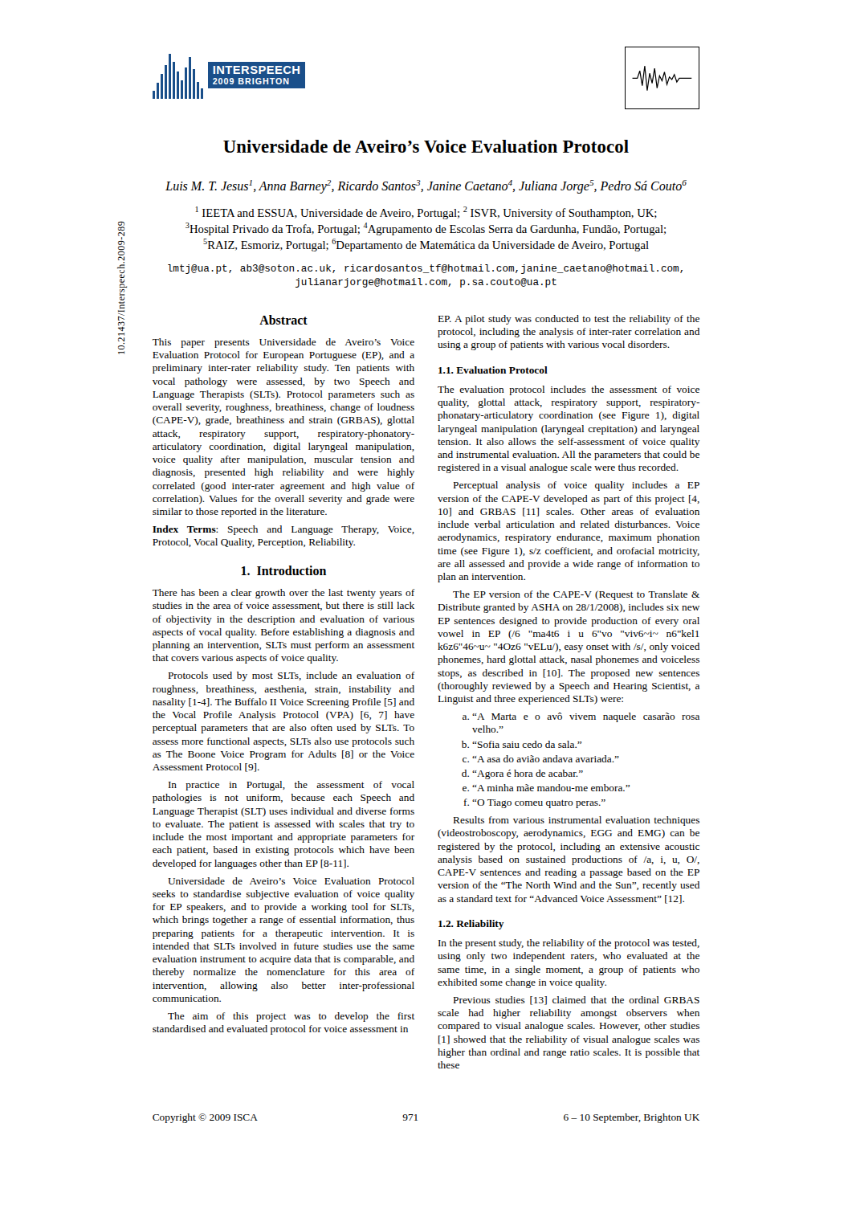10.21437/Interspeech.2009-289
INTERSPEECH 2009 BRIGHTON
Universidade de Aveiro’s Voice Evaluation Protocol
Luis M. T. Jesus1, Anna Barney2, Ricardo Santos3, Janine Caetano4, Juliana Jorge5, Pedro Sá Couto6
1 IEETA and ESSUA, Universidade de Aveiro, Portugal; 2 ISVR, University of Southampton, UK;
3Hospital Privado da Trofa, Portugal; 4Agrupamento de Escolas Serra da Gardunha, Fundão, Portugal;
5RAIZ, Esmoriz, Portugal; 6Departamento de Matemática da Universidade de Aveiro, Portugal
lmtj@ua.pt, ab3@soton.ac.uk, ricardosantos_tf@hotmail.com,janine_caetano@hotmail.com,
julianarjorge@hotmail.com, p.sa.couto@ua.pt
Abstract
This paper presents Universidade de Aveiro’s Voice Evaluation Protocol for European Portuguese (EP), and a preliminary inter-rater reliability study. Ten patients with vocal pathology were assessed, by two Speech and Language Therapists (SLTs). Protocol parameters such as overall severity, roughness, breathiness, change of loudness (CAPE-V), grade, breathiness and strain (GRBAS), glottal attack, respiratory support, respiratory-phonatory-articulatory coordination, digital laryngeal manipulation, voice quality after manipulation, muscular tension and diagnosis, presented high reliability and were highly correlated (good inter-rater agreement and high value of correlation). Values for the overall severity and grade were similar to those reported in the literature.
Index Terms: Speech and Language Therapy, Voice, Protocol, Vocal Quality, Perception, Reliability.
1. Introduction
There has been a clear growth over the last twenty years of studies in the area of voice assessment, but there is still lack of objectivity in the description and evaluation of various aspects of vocal quality. Before establishing a diagnosis and planning an intervention, SLTs must perform an assessment that covers various aspects of voice quality.
Protocols used by most SLTs, include an evaluation of roughness, breathiness, aesthenia, strain, instability and nasality [1-4]. The Buffalo II Voice Screening Profile [5] and the Vocal Profile Analysis Protocol (VPA) [6, 7] have perceptual parameters that are also often used by SLTs. To assess more functional aspects, SLTs also use protocols such as The Boone Voice Program for Adults [8] or the Voice Assessment Protocol [9].
In practice in Portugal, the assessment of vocal pathologies is not uniform, because each Speech and Language Therapist (SLT) uses individual and diverse forms to evaluate. The patient is assessed with scales that try to include the most important and appropriate parameters for each patient, based in existing protocols which have been developed for languages other than EP [8-11].
Universidade de Aveiro’s Voice Evaluation Protocol seeks to standardise subjective evaluation of voice quality for EP speakers, and to provide a working tool for SLTs, which brings together a range of essential information, thus preparing patients for a therapeutic intervention. It is intended that SLTs involved in future studies use the same evaluation instrument to acquire data that is comparable, and thereby normalize the nomenclature for this area of intervention, allowing also better inter-professional communication.
The aim of this project was to develop the first standardised and evaluated protocol for voice assessment in
EP. A pilot study was conducted to test the reliability of the protocol, including the analysis of inter-rater correlation and using a group of patients with various vocal disorders.
1.1. Evaluation Protocol
The evaluation protocol includes the assessment of voice quality, glottal attack, respiratory support, respiratory-phonatary-articulatory coordination (see Figure 1), digital laryngeal manipulation (laryngeal crepitation) and laryngeal tension. It also allows the self-assessment of voice quality and instrumental evaluation. All the parameters that could be registered in a visual analogue scale were thus recorded.
Perceptual analysis of voice quality includes a EP version of the CAPE-V developed as part of this project [4, 10] and GRBAS [11] scales. Other areas of evaluation include verbal articulation and related disturbances. Voice aerodynamics, respiratory endurance, maximum phonation time (see Figure 1), s/z coefficient, and orofacial motricity, are all assessed and provide a wide range of information to plan an intervention.
The EP version of the CAPE-V (Request to Translate & Distribute granted by ASHA on 28/1/2008), includes six new EP sentences designed to provide production of every oral vowel in EP (/6 "ma4t6 i u 6"vo "viv6~i~ n6"kel1 k6z6"46~u~ "4Oz6 "vELu/), easy onset with /s/, only voiced phonemes, hard glottal attack, nasal phonemes and voiceless stops, as described in [10]. The proposed new sentences (thoroughly reviewed by a Speech and Hearing Scientist, a Linguist and three experienced SLTs) were:
“A Marta e o avô vivem naquele casarão rosa velho.”
“Sofia saiu cedo da sala.”
“A asa do avião andava avariada.”
“Agora é hora de acabar.”
“A minha mãe mandou-me embora.”
“O Tiago comeu quatro peras.”
Results from various instrumental evaluation techniques (videostroboscopy, aerodynamics, EGG and EMG) can be registered by the protocol, including an extensive acoustic analysis based on sustained productions of /a, i, u, O/, CAPE-V sentences and reading a passage based on the EP version of the “The North Wind and the Sun”, recently used as a standard text for “Advanced Voice Assessment” [12].
1.2. Reliability
In the present study, the reliability of the protocol was tested, using only two independent raters, who evaluated at the same time, in a single moment, a group of patients who exhibited some change in voice quality.
Previous studies [13] claimed that the ordinal GRBAS scale had higher reliability amongst observers when compared to visual analogue scales. However, other studies [1] showed that the reliability of visual analogue scales was higher than ordinal and range ratio scales. It is possible that these
Copyright © 2009 ISCA
971
6 – 10 September, Brighton UK